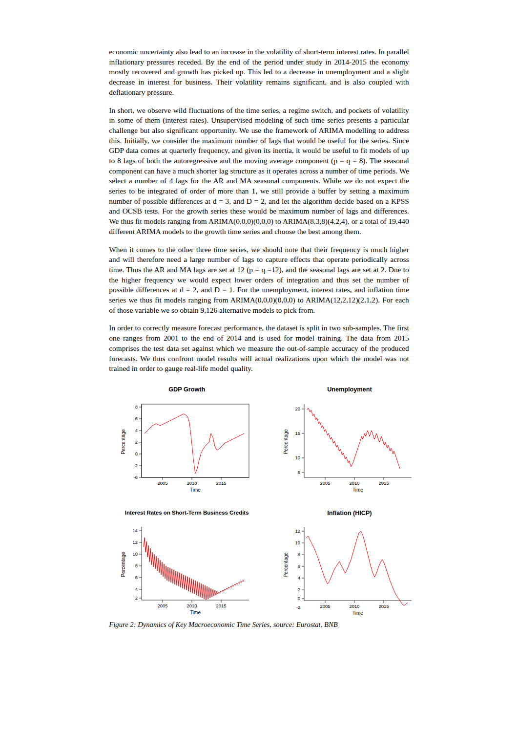economic uncertainty also lead to an increase in the volatility of short-term interest rates. In parallel inflationary pressures receded. By the end of the period under study in 2014-2015 the economy mostly recovered and growth has picked up. This led to a decrease in unemployment and a slight decrease in interest for business. Their volatility remains significant, and is also coupled with deflationary pressure.
In short, we observe wild fluctuations of the time series, a regime switch, and pockets of volatility in some of them (interest rates). Unsupervised modeling of such time series presents a particular challenge but also significant opportunity. We use the framework of ARIMA modelling to address this. Initially, we consider the maximum number of lags that would be useful for the series. Since GDP data comes at quarterly frequency, and given its inertia, it would be useful to fit models of up to 8 lags of both the autoregressive and the moving average component (p = q = 8). The seasonal component can have a much shorter lag structure as it operates across a number of time periods. We select a number of 4 lags for the AR and MA seasonal components. While we do not expect the series to be integrated of order of more than 1, we still provide a buffer by setting a maximum number of possible differences at d = 3, and D = 2, and let the algorithm decide based on a KPSS and OCSB tests. For the growth series these would be maximum number of lags and differences. We thus fit models ranging from ARIMA(0,0,0)(0,0,0) to ARIMA(8,3,8)(4,2,4), or a total of 19,440 different ARIMA models to the growth time series and choose the best among them.
When it comes to the other three time series, we should note that their frequency is much higher and will therefore need a large number of lags to capture effects that operate periodically across time. Thus the AR and MA lags are set at 12 (p = q =12), and the seasonal lags are set at 2. Due to the higher frequency we would expect lower orders of integration and thus set the number of possible differences at d = 2, and D = 1. For the unemployment, interest rates, and inflation time series we thus fit models ranging from ARIMA(0,0,0)(0,0,0) to ARIMA(12,2,12)(2,1,2). For each of those variable we so obtain 9,126 alternative models to pick from.
In order to correctly measure forecast performance, the dataset is split in two sub-samples. The first one ranges from 2001 to the end of 2014 and is used for model training. The data from 2015 comprises the test data set against which we measure the out-of-sample accuracy of the produced forecasts. We thus confront model results will actual realizations upon which the model was not trained in order to gauge real-life model quality.
GDP Growth
8 6 4 2 0 -2 -6 Percentage 2005 2010 2015 Time
Unemployment
20 15 10 5 Percentage 2005 2010 2015 Time
Interest Rates on Short-Term Business Credits
14 12 10 8 6 4 2 Percentage 2005 2010 2015 Time
Inflation (HICP)
12 10 8 6 4 2 0 -2 Percentage 2005 2010 2015 Time
Figure 2: Dynamics of Key Macroeconomic Time Series, source: Eurostat, BNB